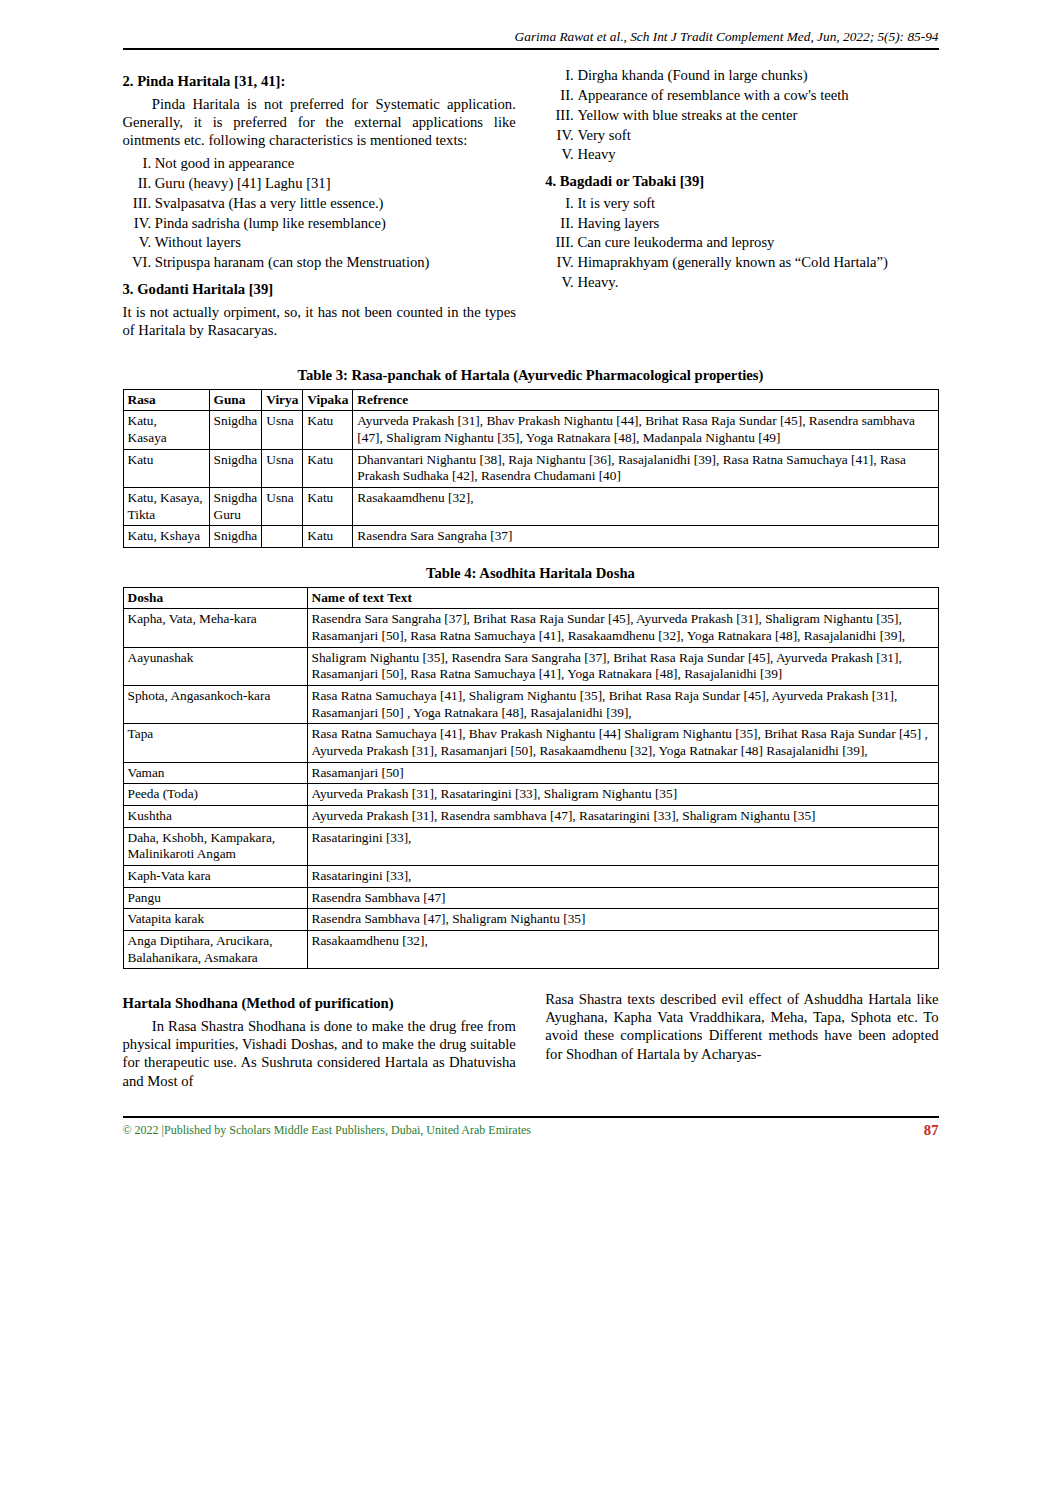Garima Rawat et al., Sch Int J Tradit Complement Med, Jun, 2022; 5(5): 85-94
2. Pinda Haritala [31, 41]:
Pinda Haritala is not preferred for Systematic application. Generally, it is preferred for the external applications like ointments etc. following characteristics is mentioned texts:
Not good in appearance
Guru (heavy) [41] Laghu [31]
Svalpasatva (Has a very little essence.)
Pinda sadrisha (lump like resemblance)
Without layers
Stripuspa haranam (can stop the Menstruation)
3. Godanti Haritala [39]
It is not actually orpiment, so, it has not been counted in the types of Haritala by Rasacaryas.
Dirgha khanda (Found in large chunks)
Appearance of resemblance with a cow's teeth
Yellow with blue streaks at the center
Very soft
Heavy
4. Bagdadi or Tabaki [39]
It is very soft
Having layers
Can cure leukoderma and leprosy
Himaprakhyam (generally known as “Cold Hartala”)
Heavy.
Table 3: Rasa-panchak of Hartala (Ayurvedic Pharmacological properties)
| Rasa | Guna | Virya | Vipaka | Refrence |
| --- | --- | --- | --- | --- |
| Katu, Kasaya | Snigdha | Usna | Katu | Ayurveda Prakash [31], Bhav Prakash Nighantu [44], Brihat Rasa Raja Sundar [45], Rasendra sambhava [47], Shaligram Nighantu [35], Yoga Ratnakara [48], Madanpala Nighantu [49] |
| Katu | Snigdha | Usna | Katu | Dhanvantari Nighantu [38], Raja Nighantu [36], Rasajalanidhi [39], Rasa Ratna Samuchaya [41], Rasa Prakash Sudhaka [42], Rasendra Chudamani [40] |
| Katu, Kasaya, Tikta | Snigdha Guru | Usna | Katu | Rasakaamdhenu [32], |
| Katu, Kshaya | Snigdha | | Katu | Rasendra Sara Sangraha [37] |
Table 4: Asodhita Haritala Dosha
| Dosha | Name of text Text |
| --- | --- |
| Kapha, Vata, Meha-kara | Rasendra Sara Sangraha [37], Brihat Rasa Raja Sundar [45], Ayurveda Prakash [31], Shaligram Nighantu [35], Rasamanjari [50], Rasa Ratna Samuchaya [41], Rasakaamdhenu [32], Yoga Ratnakara [48], Rasajalanidhi [39], |
| Aayunashak | Shaligram Nighantu [35], Rasendra Sara Sangraha [37], Brihat Rasa Raja Sundar [45], Ayurveda Prakash [31], Rasamanjari [50], Rasa Ratna Samuchaya [41], Yoga Ratnakara [48], Rasajalanidhi [39] |
| Sphota, Angasankoch-kara | Rasa Ratna Samuchaya [41], Shaligram Nighantu [35], Brihat Rasa Raja Sundar [45], Ayurveda Prakash [31], Rasamanjari [50] , Yoga Ratnakara [48], Rasajalanidhi [39], |
| Tapa | Rasa Ratna Samuchaya [41], Bhav Prakash Nighantu [44] Shaligram Nighantu [35], Brihat Rasa Raja Sundar [45] , Ayurveda Prakash [31], Rasamanjari [50], Rasakaamdhenu [32], Yoga Ratnakar [48] Rasajalanidhi [39], |
| Vaman | Rasamanjari [50] |
| Peeda (Toda) | Ayurveda Prakash [31], Rasataringini [33], Shaligram Nighantu [35] |
| Kushtha | Ayurveda Prakash [31], Rasendra sambhava [47], Rasataringini [33], Shaligram Nighantu [35] |
| Daha, Kshobh, Kampakara, Malinikaroti Angam | Rasataringini [33], |
| Kaph-Vata kara | Rasataringini [33], |
| Pangu | Rasendra Sambhava [47] |
| Vatapita karak | Rasendra Sambhava [47], Shaligram Nighantu [35] |
| Anga Diptihara, Arucikara, Balahanikara, Asmakara | Rasakaamdhenu [32], |
Hartala Shodhana (Method of purification)
In Rasa Shastra Shodhana is done to make the drug free from physical impurities, Vishadi Doshas, and to make the drug suitable for therapeutic use. As Sushruta considered Hartala as Dhatuvisha and Most of
Rasa Shastra texts described evil effect of Ashuddha Hartala like Ayughana, Kapha Vata Vraddhikara, Meha, Tapa, Sphota etc. To avoid these complications Different methods have been adopted for Shodhan of Hartala by Acharyas-
© 2022 |Published by Scholars Middle East Publishers, Dubai, United Arab Emirates 87